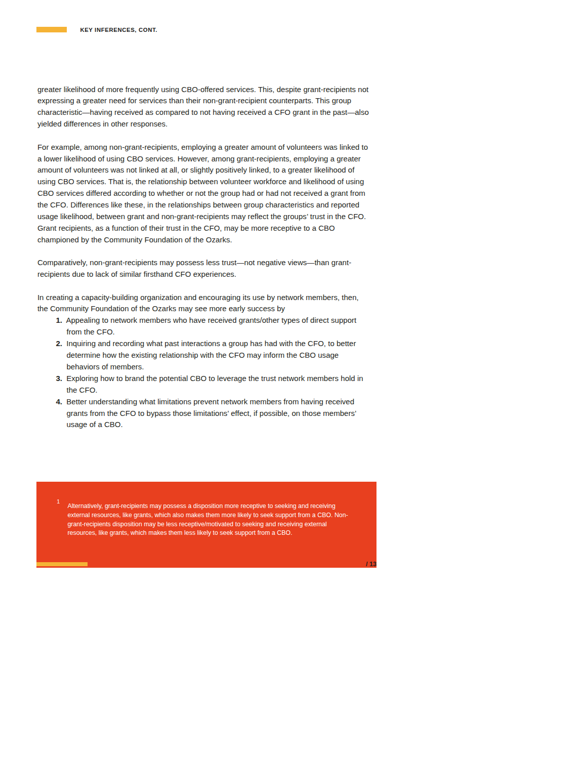KEY INFERENCES, CONT.
greater likelihood of more frequently using CBO-offered services. This, despite grant-recipients not expressing a greater need for services than their non-grant-recipient counterparts. This group characteristic—having received as compared to not having received a CFO grant in the past—also yielded differences in other responses.
For example, among non-grant-recipients, employing a greater amount of volunteers was linked to a lower likelihood of using CBO services. However, among grant-recipients, employing a greater amount of volunteers was not linked at all, or slightly positively linked, to a greater likelihood of using CBO services. That is, the relationship between volunteer workforce and likelihood of using CBO services differed according to whether or not the group had or had not received a grant from the CFO. Differences like these, in the relationships between group characteristics and reported usage likelihood, between grant and non-grant-recipients may reflect the groups’ trust in the CFO. Grant recipients, as a function of their trust in the CFO, may be more receptive to a CBO championed by the Community Foundation of the Ozarks.
Comparatively, non-grant-recipients may possess less trust—not negative views—than grant-recipients due to lack of similar firsthand CFO experiences.
In creating a capacity-building organization and encouraging its use by network members, then, the Community Foundation of the Ozarks may see more early success by
1. Appealing to network members who have received grants/other types of direct support from the CFO.
2. Inquiring and recording what past interactions a group has had with the CFO, to better determine how the existing relationship with the CFO may inform the CBO usage behaviors of members.
3. Exploring how to brand the potential CBO to leverage the trust network members hold in the CFO.
4. Better understanding what limitations prevent network members from having received grants from the CFO to bypass those limitations’ effect, if possible, on those members’ usage of a CBO.
1 Alternatively, grant-recipients may possess a disposition more receptive to seeking and receiving external resources, like grants, which also makes them more likely to seek support from a CBO. Non-grant-recipients disposition may be less receptive/motivated to seeking and receiving external resources, like grants, which makes them less likely to seek support from a CBO.
/ 13